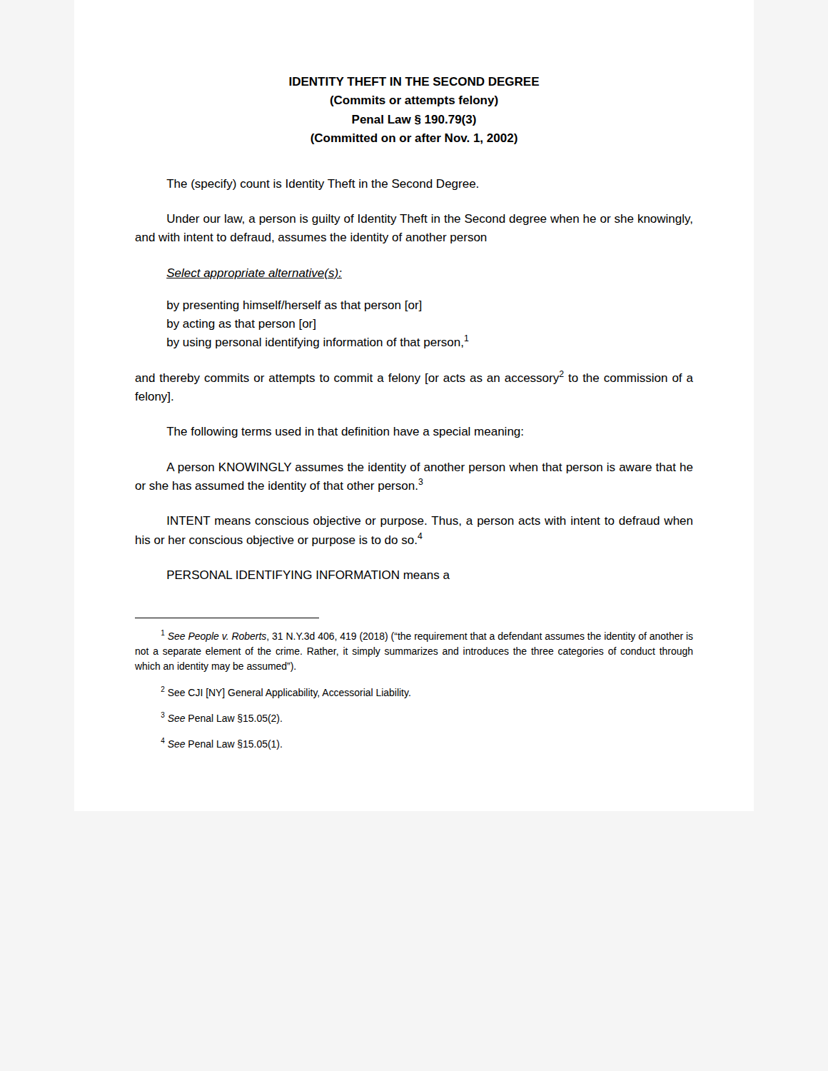IDENTITY THEFT IN THE SECOND DEGREE (Commits or attempts felony) Penal Law § 190.79(3) (Committed on or after Nov. 1, 2002)
The (specify) count is Identity Theft in the Second Degree.
Under our law, a person is guilty of Identity Theft in the Second degree when he or she knowingly, and with intent to defraud, assumes the identity of another person
Select appropriate alternative(s):
by presenting himself/herself as that person [or]
by acting as that person [or]
by using personal identifying information of that person,1
and thereby commits or attempts to commit a felony [or acts as an accessory2 to the commission of a felony].
The following terms used in that definition have a special meaning:
A person KNOWINGLY assumes the identity of another person when that person is aware that he or she has assumed the identity of that other person.3
INTENT means conscious objective or purpose. Thus, a person acts with intent to defraud when his or her conscious objective or purpose is to do so.4
PERSONAL IDENTIFYING INFORMATION means a
1 See People v. Roberts, 31 N.Y.3d 406, 419 (2018) (“the requirement that a defendant assumes the identity of another is not a separate element of the crime. Rather, it simply summarizes and introduces the three categories of conduct through which an identity may be assumed”).
2 See CJI [NY] General Applicability, Accessorial Liability.
3 See Penal Law §15.05(2).
4 See Penal Law §15.05(1).